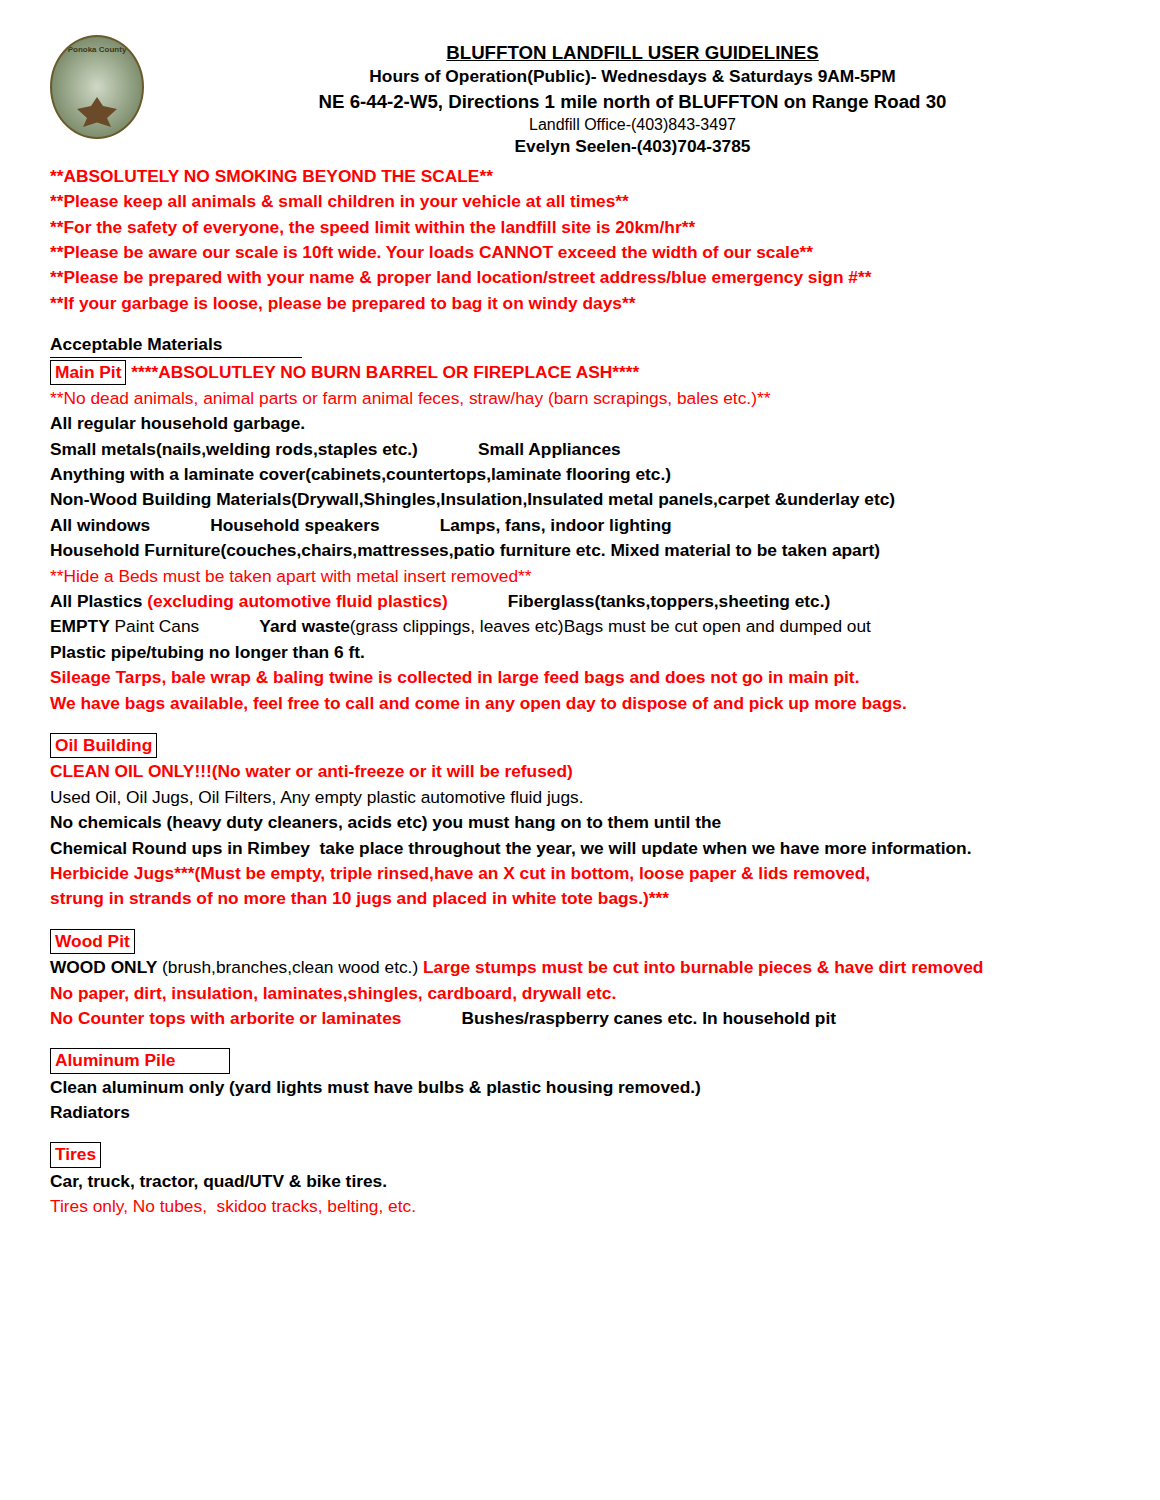BLUFFTON LANDFILL USER GUIDELINES
Hours of Operation(Public)- Wednesdays & Saturdays 9AM-5PM
NE 6-44-2-W5, Directions 1 mile north of BLUFFTON on Range Road 30
Landfill Office-(403)843-3497
Evelyn Seelen-(403)704-3785
**ABSOLUTELY NO SMOKING BEYOND THE SCALE**
**Please keep all animals & small children in your vehicle at all times**
**For the safety of everyone, the speed limit within the landfill site is 20km/hr**
**Please be aware our scale is 10ft wide. Your loads CANNOT exceed the width of our scale**
**Please be prepared with your name & proper land location/street address/blue emergency sign #**
**If your garbage is loose, please be prepared to bag it on windy days**
Acceptable Materials
Main Pit ****ABSOLUTLEY NO BURN BARREL OR FIREPLACE ASH****
**No dead animals, animal parts or farm animal feces, straw/hay (barn scrapings, bales etc.)**
All regular household garbage.
Small metals(nails,welding rods,staples etc.) Small Appliances
Anything with a laminate cover(cabinets,countertops,laminate flooring etc.)
Non-Wood Building Materials(Drywall,Shingles,Insulation,Insulated metal panels,carpet &underlay etc)
All windows Household speakers Lamps, fans, indoor lighting
Household Furniture(couches,chairs,mattresses,patio furniture etc. Mixed material to be taken apart)
**Hide a Beds must be taken apart with metal insert removed**
All Plastics (excluding automotive fluid plastics) Fiberglass(tanks,toppers,sheeting etc.)
EMPTY Paint CansYard waste(grass clippings, leaves etc)Bags must be cut open and dumped out
Plastic pipe/tubing no longer than 6 ft.
Sileage Tarps, bale wrap & baling twine is collected in large feed bags and does not go in main pit.
We have bags available, feel free to call and come in any open day to dispose of and pick up more bags.
Oil Building
CLEAN OIL ONLY!!!(No water or anti-freeze or it will be refused)
Used Oil, Oil Jugs, Oil Filters, Any empty plastic automotive fluid jugs.
No chemicals (heavy duty cleaners, acids etc) you must hang on to them until the
Chemical Round ups in Rimbey take place throughout the year, we will update when we have more information.
Herbicide Jugs***(Must be empty, triple rinsed,have an X cut in bottom, loose paper & lids removed,
strung in strands of no more than 10 jugs and placed in white tote bags.)***
Wood Pit
WOOD ONLY (brush,branches,clean wood etc.) Large stumps must be cut into burnable pieces & have dirt removed
No paper, dirt, insulation, laminates,shingles, cardboard, drywall etc.
No Counter tops with arborite or laminates Bushes/raspberry canes etc. In household pit
Aluminum Pile
Clean aluminum only (yard lights must have bulbs & plastic housing removed.)
Radiators
Tires
Car, truck, tractor, quad/UTV & bike tires.
Tires only, No tubes, skidoo tracks, belting, etc.